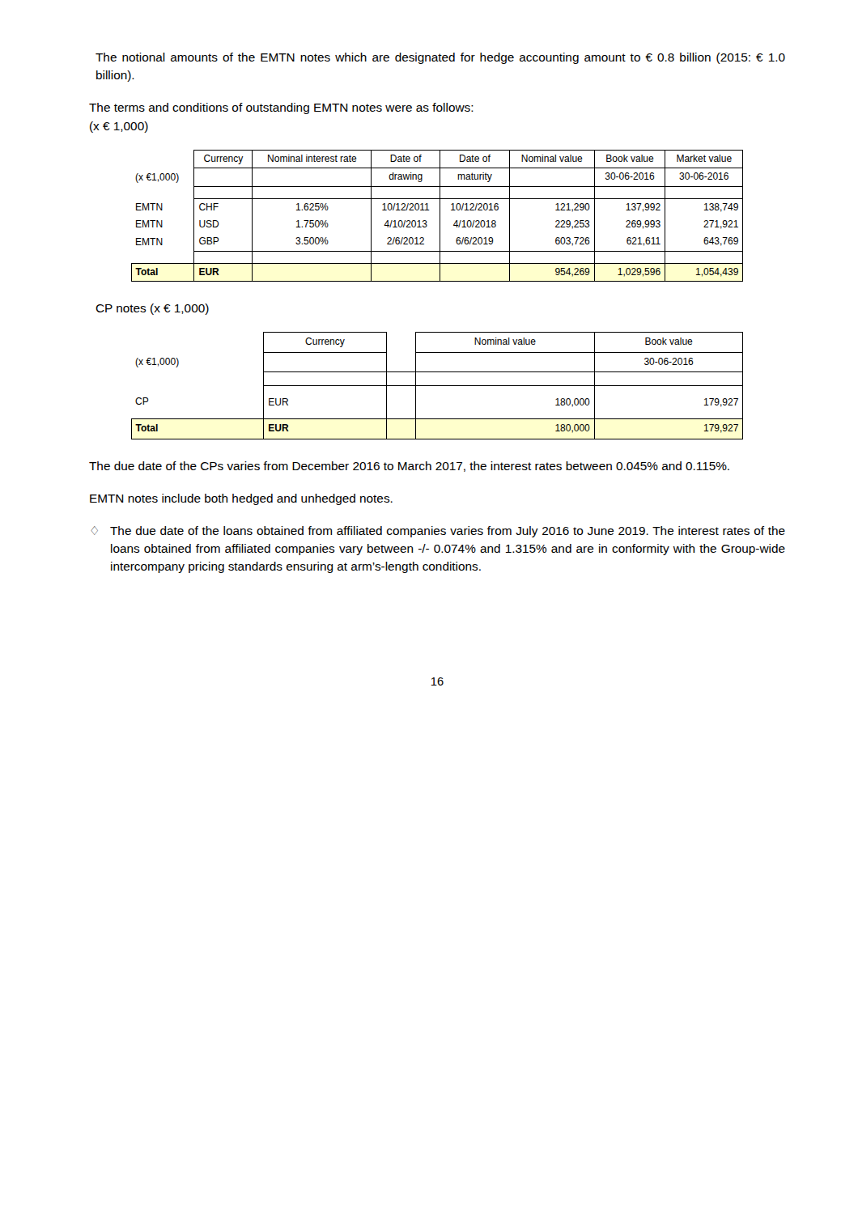The notional amounts of the EMTN notes which are designated for hedge accounting amount to € 0.8 billion (2015: € 1.0 billion).
The terms and conditions of outstanding EMTN notes were as follows:
(x € 1,000)
| | Currency | Nominal interest rate | Date of | Date of | Nominal value | Book value | Market value |
| (x €1,000) | | | drawing | maturity | | 30-06-2016 | 30-06-2016 |
| EMTN | CHF | 1.625% | 10/12/2011 | 10/12/2016 | 121,290 | 137,992 | 138,749 |
| EMTN | USD | 1.750% | 4/10/2013 | 4/10/2018 | 229,253 | 269,993 | 271,921 |
| EMTN | GBP | 3.500% | 2/6/2012 | 6/6/2019 | 603,726 | 621,611 | 643,769 |
| Total | EUR | | | | 954,269 | 1,029,596 | 1,054,439 |
CP notes (x € 1,000)
| | Currency | | Nominal value | Book value |
| (x €1,000) | | | | 30-06-2016 |
| CP | EUR | | 180,000 | 179,927 |
| Total | EUR | | 180,000 | 179,927 |
The due date of the CPs varies from December 2016 to March 2017, the interest rates between 0.045% and 0.115%.
EMTN notes include both hedged and unhedged notes.
♢
The due date of the loans obtained from affiliated companies varies from July 2016 to June 2019. The interest rates of the loans obtained from affiliated companies vary between -/- 0.074% and 1.315% and are in conformity with the Group-wide intercompany pricing standards ensuring at arm’s-length conditions.
16